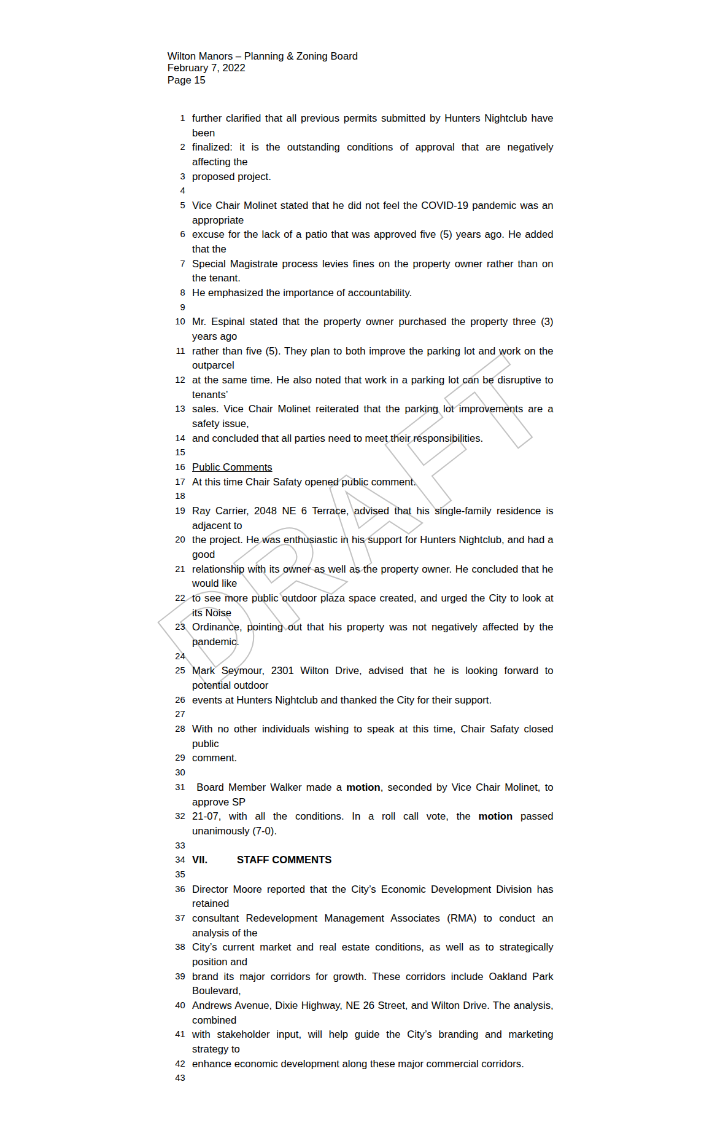DRAFT
Wilton Manors – Planning & Zoning Board
February 7, 2022
Page 15
further clarified that all previous permits submitted by Hunters Nightclub have been
finalized: it is the outstanding conditions of approval that are negatively affecting the
proposed project.
Vice Chair Molinet stated that he did not feel the COVID-19 pandemic was an appropriate
excuse for the lack of a patio that was approved five (5) years ago. He added that the
Special Magistrate process levies fines on the property owner rather than on the tenant.
He emphasized the importance of accountability.
Mr. Espinal stated that the property owner purchased the property three (3) years ago
rather than five (5). They plan to both improve the parking lot and work on the outparcel
at the same time. He also noted that work in a parking lot can be disruptive to tenants’
sales. Vice Chair Molinet reiterated that the parking lot improvements are a safety issue,
and concluded that all parties need to meet their responsibilities.
Public Comments
At this time Chair Safaty opened public comment.
Ray Carrier, 2048 NE 6 Terrace, advised that his single-family residence is adjacent to
the project. He was enthusiastic in his support for Hunters Nightclub, and had a good
relationship with its owner as well as the property owner. He concluded that he would like
to see more public outdoor plaza space created, and urged the City to look at its Noise
Ordinance, pointing out that his property was not negatively affected by the pandemic.
Mark Seymour, 2301 Wilton Drive, advised that he is looking forward to potential outdoor
events at Hunters Nightclub and thanked the City for their support.
With no other individuals wishing to speak at this time, Chair Safaty closed public
comment.
Board Member Walker made a motion, seconded by Vice Chair Molinet, to approve SP
21-07, with all the conditions. In a roll call vote, the motion passed unanimously (7-0).
VII. STAFF COMMENTS
Director Moore reported that the City’s Economic Development Division has retained
consultant Redevelopment Management Associates (RMA) to conduct an analysis of the
City’s current market and real estate conditions, as well as to strategically position and
brand its major corridors for growth. These corridors include Oakland Park Boulevard,
Andrews Avenue, Dixie Highway, NE 26 Street, and Wilton Drive. The analysis, combined
with stakeholder input, will help guide the City’s branding and marketing strategy to
enhance economic development along these major commercial corridors.